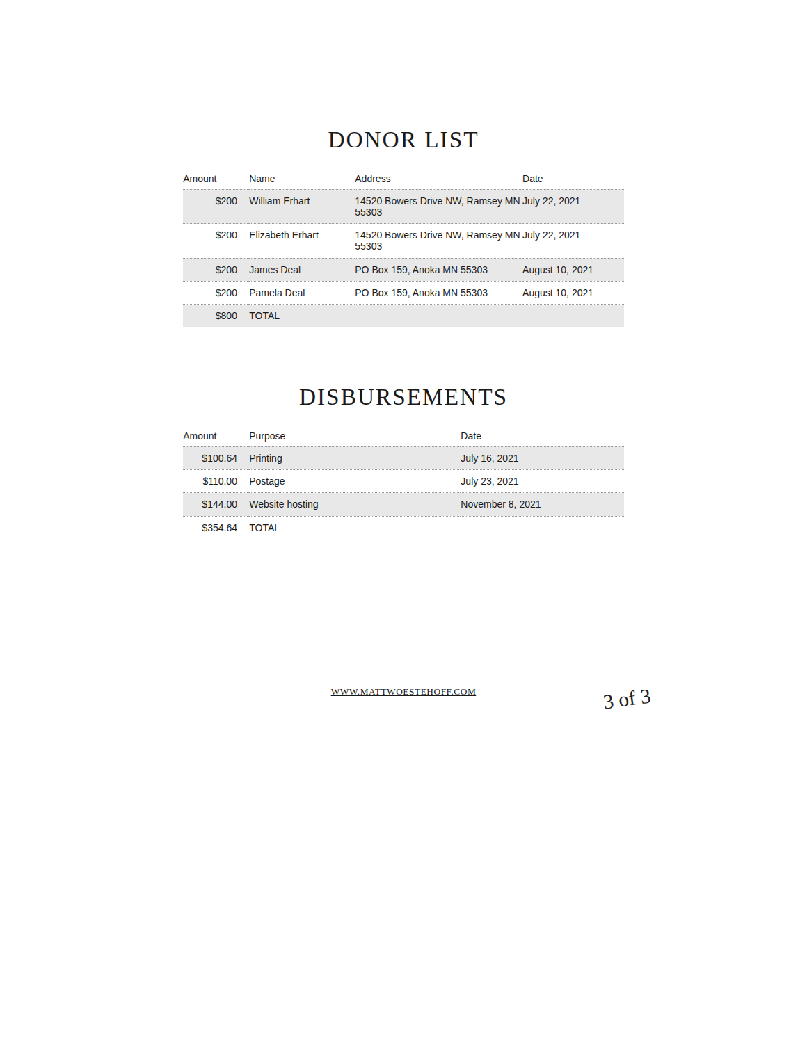DONOR LIST
| Amount | Name | Address | Date |
| --- | --- | --- | --- |
| $200 | William Erhart | 14520 Bowers Drive NW, Ramsey MN 55303 | July 22, 2021 |
| $200 | Elizabeth Erhart | 14520 Bowers Drive NW, Ramsey MN 55303 | July 22, 2021 |
| $200 | James Deal | PO Box 159, Anoka MN 55303 | August 10, 2021 |
| $200 | Pamela Deal | PO Box 159, Anoka MN 55303 | August 10, 2021 |
| $800 | TOTAL | | |
DISBURSEMENTS
| Amount | Purpose | Date |
| --- | --- | --- |
| $100.64 | Printing | July 16, 2021 |
| $110.00 | Postage | July 23, 2021 |
| $144.00 | Website hosting | November 8, 2021 |
| $354.64 | TOTAL | |
WWW.MATTWOESTEHOFF.COM
3 of 3